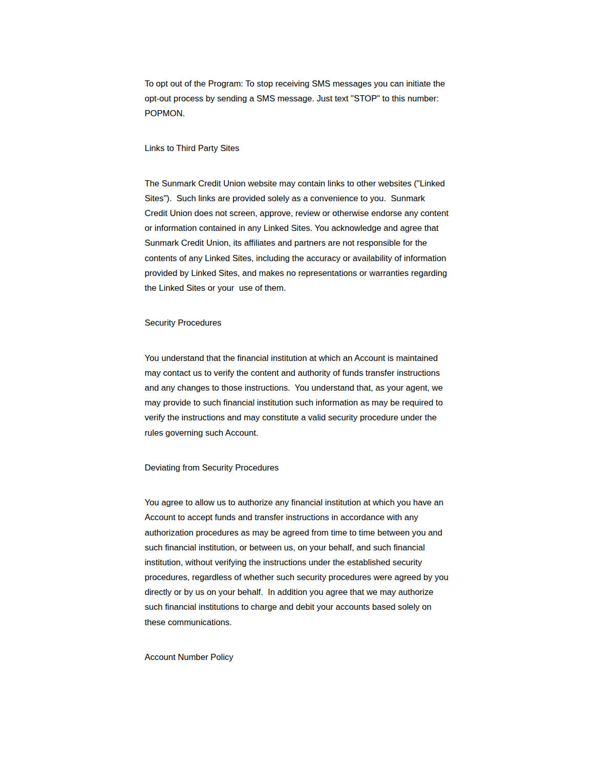To opt out of the Program: To stop receiving SMS messages you can initiate the opt-out process by sending a SMS message. Just text "STOP" to this number: POPMON.
Links to Third Party Sites
The Sunmark Credit Union website may contain links to other websites ("Linked Sites"). Such links are provided solely as a convenience to you. Sunmark Credit Union does not screen, approve, review or otherwise endorse any content or information contained in any Linked Sites. You acknowledge and agree that Sunmark Credit Union, its affiliates and partners are not responsible for the contents of any Linked Sites, including the accuracy or availability of information provided by Linked Sites, and makes no representations or warranties regarding the Linked Sites or your use of them.
Security Procedures
You understand that the financial institution at which an Account is maintained may contact us to verify the content and authority of funds transfer instructions and any changes to those instructions. You understand that, as your agent, we may provide to such financial institution such information as may be required to verify the instructions and may constitute a valid security procedure under the rules governing such Account.
Deviating from Security Procedures
You agree to allow us to authorize any financial institution at which you have an Account to accept funds and transfer instructions in accordance with any authorization procedures as may be agreed from time to time between you and such financial institution, or between us, on your behalf, and such financial institution, without verifying the instructions under the established security procedures, regardless of whether such security procedures were agreed by you directly or by us on your behalf. In addition you agree that we may authorize such financial institutions to charge and debit your accounts based solely on these communications.
Account Number Policy